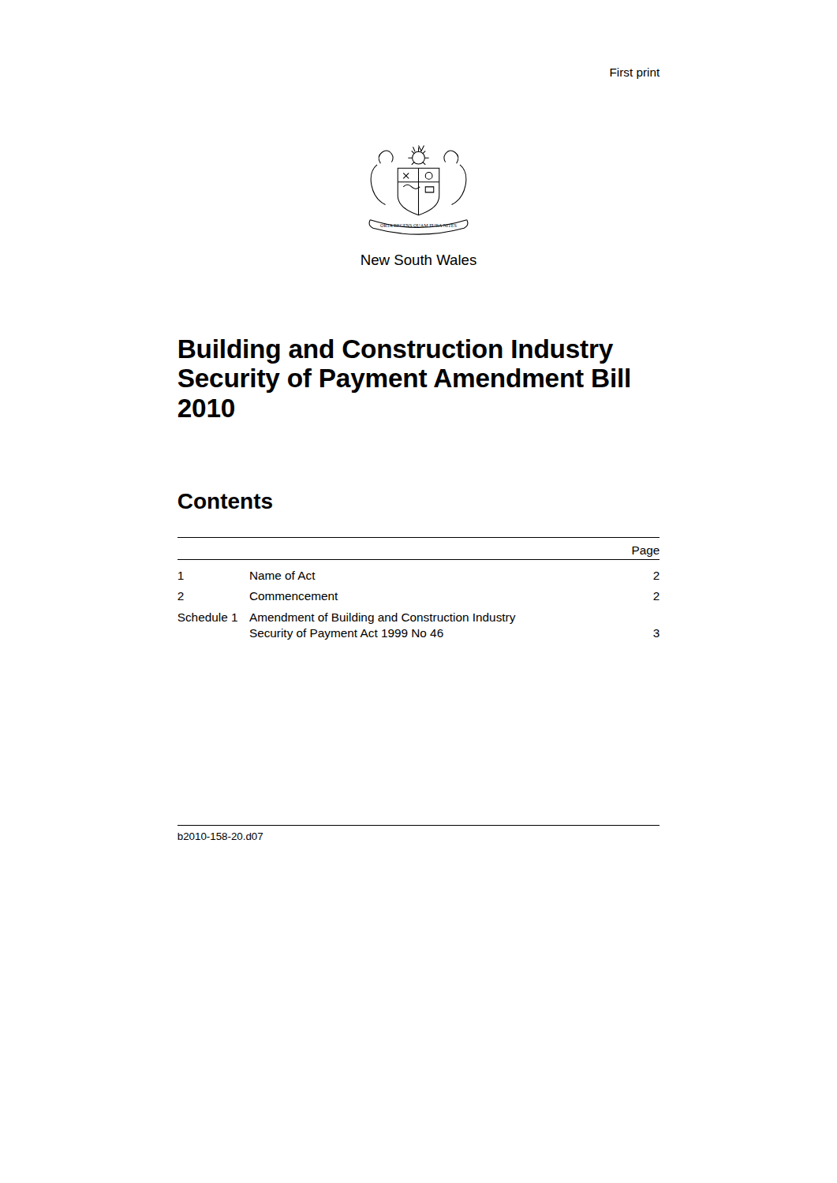First print
New South Wales
Building and Construction Industry Security of Payment Amendment Bill 2010
Contents
Page
| 1 | Name of Act | 2 |
| 2 | Commencement | 2 |
| Schedule 1 | Amendment of Building and Construction Industry Security of Payment Act 1999 No 46 | 3 |
b2010-158-20.d07